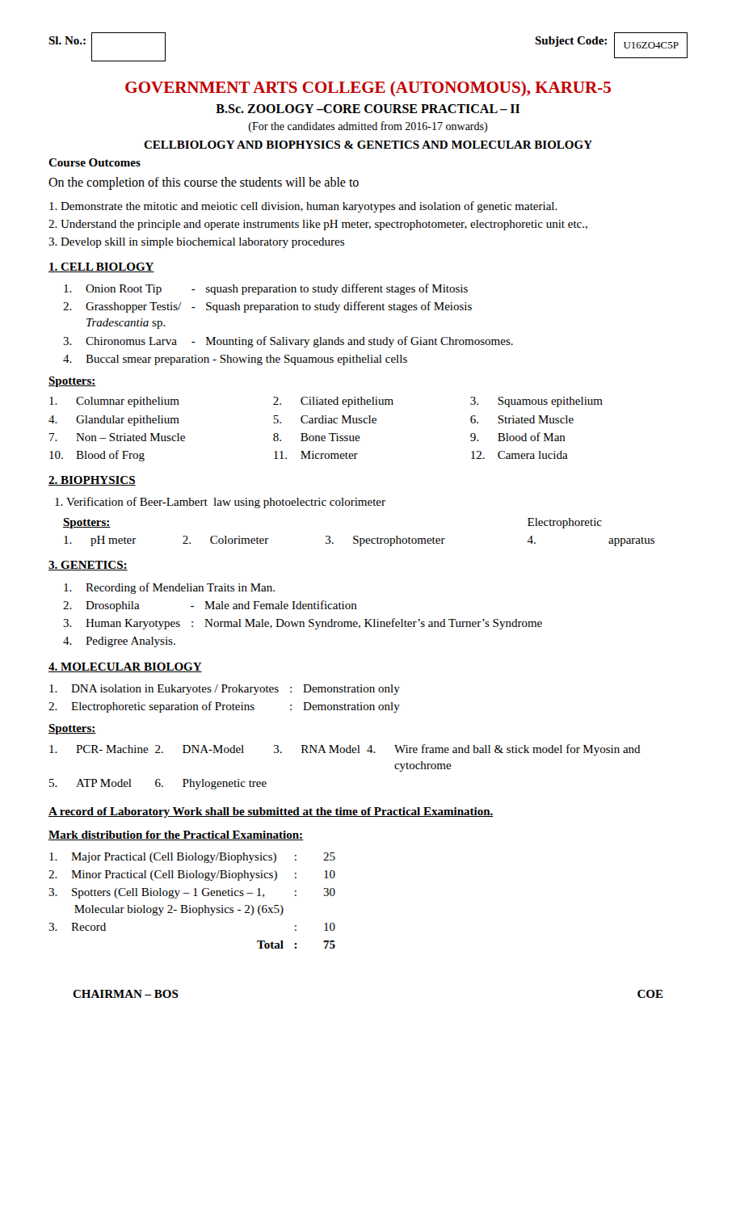Sl. No.:
Subject Code:U16ZO4C5P
GOVERNMENT ARTS COLLEGE (AUTONOMOUS), KARUR-5
B.Sc. ZOOLOGY –CORE COURSE PRACTICAL – II
(For the candidates admitted from 2016-17 onwards)
CELLBIOLOGY AND BIOPHYSICS & GENETICS AND MOLECULAR BIOLOGY
Course Outcomes
On the completion of this course the students will be able to
1. Demonstrate the mitotic and meiotic cell division, human karyotypes and isolation of genetic material.
2. Understand the principle and operate instruments like pH meter, spectrophotometer, electrophoretic unit etc.,
3. Develop skill in simple biochemical laboratory procedures
1. CELL BIOLOGY
| 1. | Onion Root Tip | - | squash preparation to study different stages of Mitosis |
| 2. | Grasshopper Testis/ Tradescantia sp. | - | Squash preparation to study different stages of Meiosis |
| 3. | Chironomus Larva | - | Mounting of Salivary glands and study of Giant Chromosomes. |
| 4. | Buccal smear preparation - Showing the Squamous epithelial cells |
Spotters:
| 1. | Columnar epithelium | 2. | Ciliated epithelium | 3. | Squamous epithelium |
| 4. | Glandular epithelium | 5. | Cardiac Muscle | 6. | Striated Muscle |
| 7. | Non – Striated Muscle | 8. | Bone Tissue | 9. | Blood of Man |
| 10. | Blood of Frog | 11. | Micrometer | 12. | Camera lucida |
2. BIOPHYSICS
Verification of Beer-Lambert law using photoelectric colorimeter
| Spotters: | Electrophoretic |
| 1. | pH meter | 2. | Colorimeter | 3. | Spectrophotometer | 4. | apparatus |
3. GENETICS:
| 1. | Recording of Mendelian Traits in Man. |
| 2. | Drosophila | - | Male and Female Identification |
| 3. | Human Karyotypes | : | Normal Male, Down Syndrome, Klinefelter’s and Turner’s Syndrome |
| 4. | Pedigree Analysis. |
4. MOLECULAR BIOLOGY
| 1. | DNA isolation in Eukaryotes / Prokaryotes | : | Demonstration only |
| 2. | Electrophoretic separation of Proteins | : | Demonstration only |
Spotters:
| 1. | PCR- Machine | 2. | DNA-Model | 3. | RNA Model | 4. | Wire frame and ball & stick model for Myosin and cytochrome |
| 5. | ATP Model | 6. | Phylogenetic tree | | | | |
A record of Laboratory Work shall be submitted at the time of Practical Examination.
Mark distribution for the Practical Examination:
| 1. | Major Practical (Cell Biology/Biophysics) | : | 25 |
| 2. | Minor Practical (Cell Biology/Biophysics) | : | 10 |
| 3. | Spotters (Cell Biology – 1 Genetics – 1, Molecular biology 2- Biophysics - 2) (6x5) | : | 30 |
| 3. | Record | : | 10 |
| | Total | : | 75 |
CHAIRMAN – BOS COE